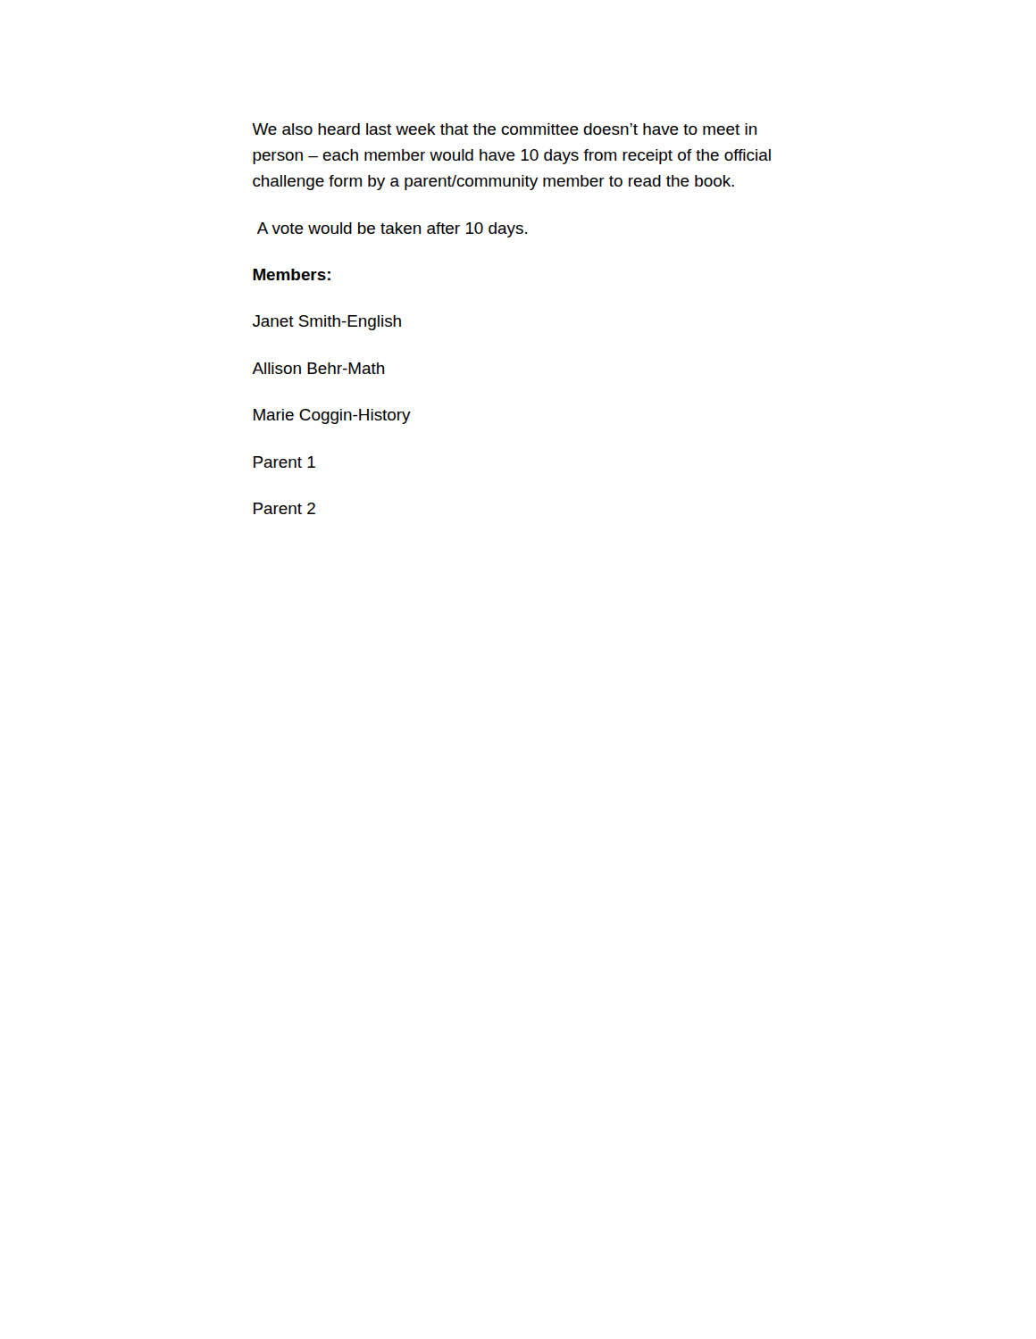We also heard last week that the committee doesn’t have to meet in person – each member would have 10 days from receipt of the official challenge form by a parent/community member to read the book.
A vote would be taken after 10 days.
Members:
Janet Smith-English
Allison Behr-Math
Marie Coggin-History
Parent 1
Parent 2